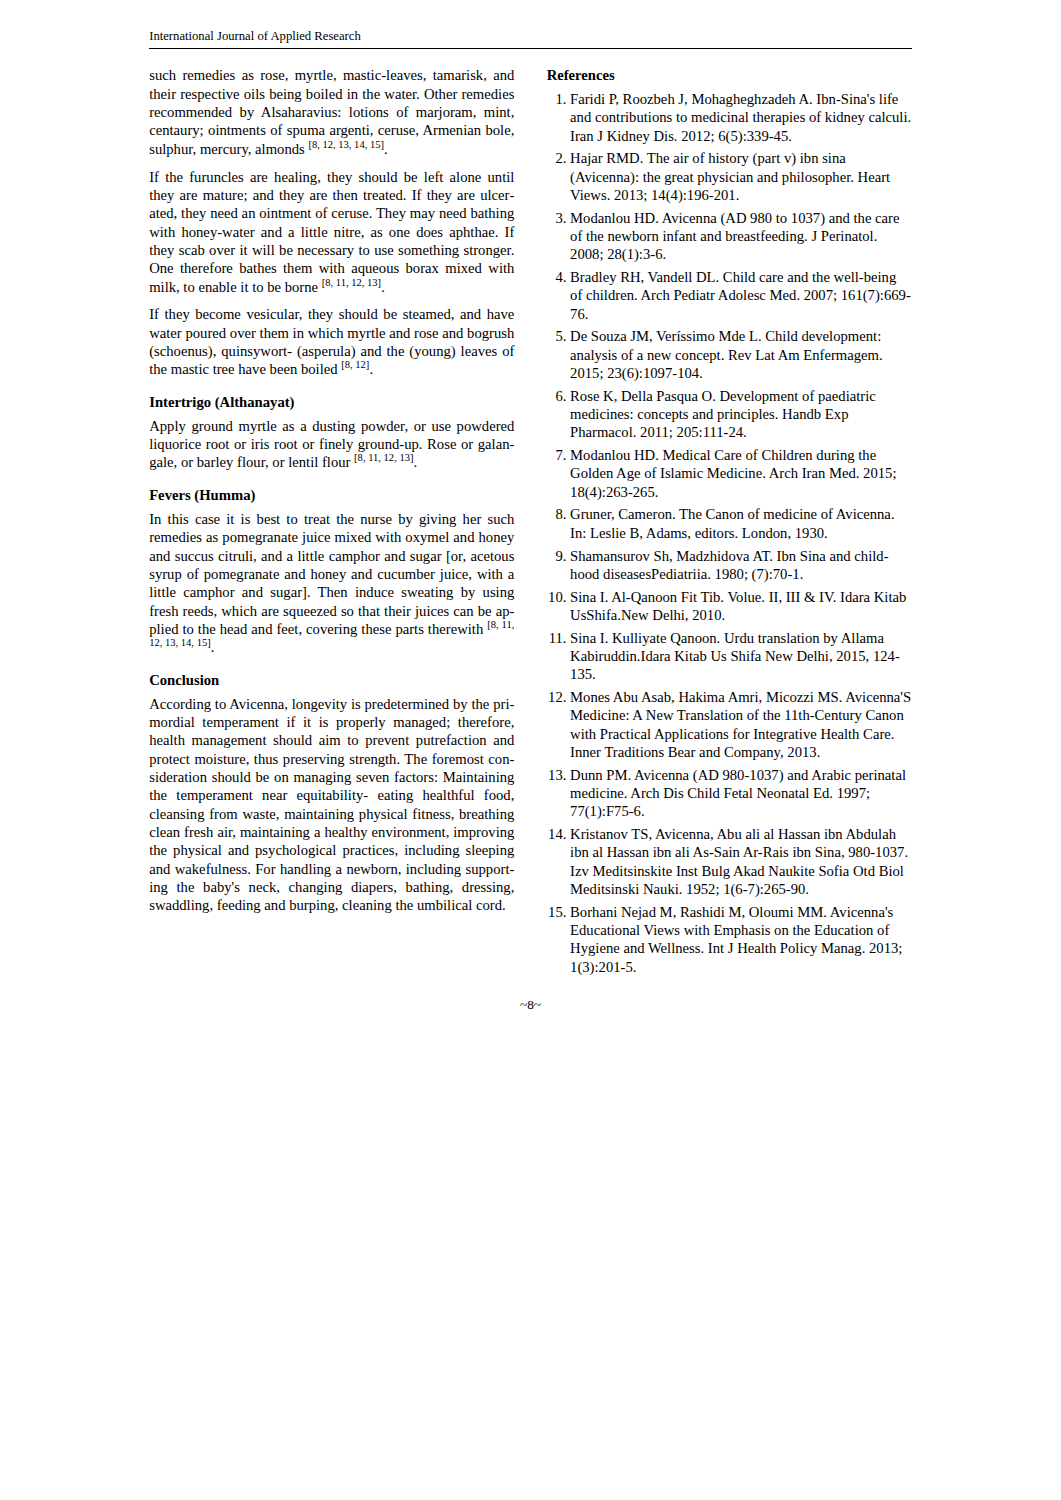International Journal of Applied Research
such remedies as rose, myrtle, mastic-leaves, tamarisk, and their respective oils being boiled in the water. Other remedies recommended by Alsaharavius: lotions of marjoram, mint, centaury; ointments of spuma argenti, ceruse, Armenian bole, sulphur, mercury, almonds [8, 12, 13, 14, 15].
If the furuncles are healing, they should be left alone until they are mature; and they are then treated. If they are ulcerated, they need an ointment of ceruse. They may need bathing with honey-water and a little nitre, as one does aphthae. If they scab over it will be necessary to use something stronger. One therefore bathes them with aqueous borax mixed with milk, to enable it to be borne [8, 11, 12, 13].
If they become vesicular, they should be steamed, and have water poured over them in which myrtle and rose and bogrush (schoenus), quinsywort- (asperula) and the (young) leaves of the mastic tree have been boiled [8, 12].
Intertrigo (Althanayat)
Apply ground myrtle as a dusting powder, or use powdered liquorice root or iris root or finely ground-up. Rose or galangale, or barley flour, or lentil flour [8, 11, 12, 13].
Fevers (Humma)
In this case it is best to treat the nurse by giving her such remedies as pomegranate juice mixed with oxymel and honey and succus citruli, and a little camphor and sugar [or, acetous syrup of pomegranate and honey and cucumber juice, with a little camphor and sugar]. Then induce sweating by using fresh reeds, which are squeezed so that their juices can be applied to the head and feet, covering these parts therewith [8, 11, 12, 13, 14, 15].
Conclusion
According to Avicenna, longevity is predetermined by the primordial temperament if it is properly managed; therefore, health management should aim to prevent putrefaction and protect moisture, thus preserving strength. The foremost consideration should be on managing seven factors: Maintaining the temperament near equitability- eating healthful food, cleansing from waste, maintaining physical fitness, breathing clean fresh air, maintaining a healthy environment, improving the physical and psychological practices, including sleeping and wakefulness. For handling a newborn, including supporting the baby's neck, changing diapers, bathing, dressing, swaddling, feeding and burping, cleaning the umbilical cord.
References
Faridi P, Roozbeh J, Mohagheghzadeh A. Ibn-Sina's life and contributions to medicinal therapies of kidney calculi. Iran J Kidney Dis. 2012; 6(5):339-45.
Hajar RMD. The air of history (part v) ibn sina (Avicenna): the great physician and philosopher. Heart Views. 2013; 14(4):196-201.
Modanlou HD. Avicenna (AD 980 to 1037) and the care of the newborn infant and breastfeeding. J Perinatol. 2008; 28(1):3-6.
Bradley RH, Vandell DL. Child care and the well-being of children. Arch Pediatr Adolesc Med. 2007; 161(7):669-76.
De Souza JM, Veríssimo Mde L. Child development: analysis of a new concept. Rev Lat Am Enfermagem. 2015; 23(6):1097-104.
Rose K, Della Pasqua O. Development of paediatric medicines: concepts and principles. Handb Exp Pharmacol. 2011; 205:111-24.
Modanlou HD. Medical Care of Children during the Golden Age of Islamic Medicine. Arch Iran Med. 2015; 18(4):263-265.
Gruner, Cameron. The Canon of medicine of Avicenna. In: Leslie B, Adams, editors. London, 1930.
Shamansurov Sh, Madzhidova AT. Ibn Sina and childhood diseasesPediatriia. 1980; (7):70-1.
Sina I. Al-Qanoon Fit Tib. Volue. II, III & IV. Idara Kitab UsShifa.New Delhi, 2010.
Sina I. Kulliyate Qanoon. Urdu translation by Allama Kabiruddin.Idara Kitab Us Shifa New Delhi, 2015, 124-135.
Mones Abu Asab, Hakima Amri, Micozzi MS. Avicenna'S Medicine: A New Translation of the 11th-Century Canon with Practical Applications for Integrative Health Care. Inner Traditions Bear and Company, 2013.
Dunn PM. Avicenna (AD 980-1037) and Arabic perinatal medicine. Arch Dis Child Fetal Neonatal Ed. 1997; 77(1):F75-6.
Kristanov TS, Avicenna, Abu ali al Hassan ibn Abdulah ibn al Hassan ibn ali As-Sain Ar-Rais ibn Sina, 980-1037. Izv Meditsinskite Inst Bulg Akad Naukite Sofia Otd Biol Meditsinski Nauki. 1952; 1(6-7):265-90.
Borhani Nejad M, Rashidi M, Oloumi MM. Avicenna's Educational Views with Emphasis on the Education of Hygiene and Wellness. Int J Health Policy Manag. 2013; 1(3):201-5.
~8~